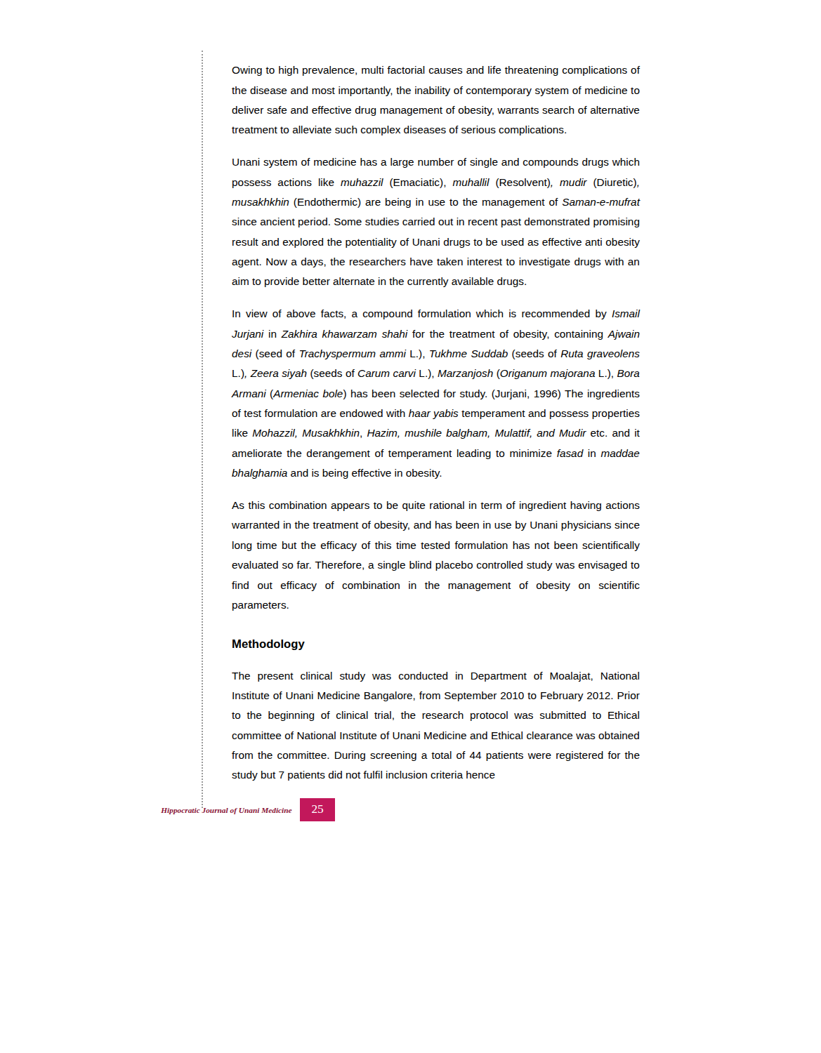Owing to high prevalence, multi factorial causes and life threatening complications of the disease and most importantly, the inability of contemporary system of medicine to deliver safe and effective drug management of obesity, warrants search of alternative treatment to alleviate such complex diseases of serious complications.
Unani system of medicine has a large number of single and compounds drugs which possess actions like muhazzil (Emaciatic), muhallil (Resolvent), mudir (Diuretic), musakhkhin (Endothermic) are being in use to the management of Saman-e-mufrat since ancient period. Some studies carried out in recent past demonstrated promising result and explored the potentiality of Unani drugs to be used as effective anti obesity agent. Now a days, the researchers have taken interest to investigate drugs with an aim to provide better alternate in the currently available drugs.
In view of above facts, a compound formulation which is recommended by Ismail Jurjani in Zakhira khawarzam shahi for the treatment of obesity, containing Ajwain desi (seed of Trachyspermum ammi L.), Tukhme Suddab (seeds of Ruta graveolens L.), Zeera siyah (seeds of Carum carvi L.), Marzanjosh (Origanum majorana L.), Bora Armani (Armeniac bole) has been selected for study. (Jurjani, 1996) The ingredients of test formulation are endowed with haar yabis temperament and possess properties like Mohazzil, Musakhkhin, Hazim, mushile balgham, Mulattif, and Mudir etc. and it ameliorate the derangement of temperament leading to minimize fasad in maddae bhalghamia and is being effective in obesity.
As this combination appears to be quite rational in term of ingredient having actions warranted in the treatment of obesity, and has been in use by Unani physicians since long time but the efficacy of this time tested formulation has not been scientifically evaluated so far. Therefore, a single blind placebo controlled study was envisaged to find out efficacy of combination in the management of obesity on scientific parameters.
Methodology
The present clinical study was conducted in Department of Moalajat, National Institute of Unani Medicine Bangalore, from September 2010 to February 2012. Prior to the beginning of clinical trial, the research protocol was submitted to Ethical committee of National Institute of Unani Medicine and Ethical clearance was obtained from the committee. During screening a total of 44 patients were registered for the study but 7 patients did not fulfil inclusion criteria hence
Hippocratic Journal of Unani Medicine 25